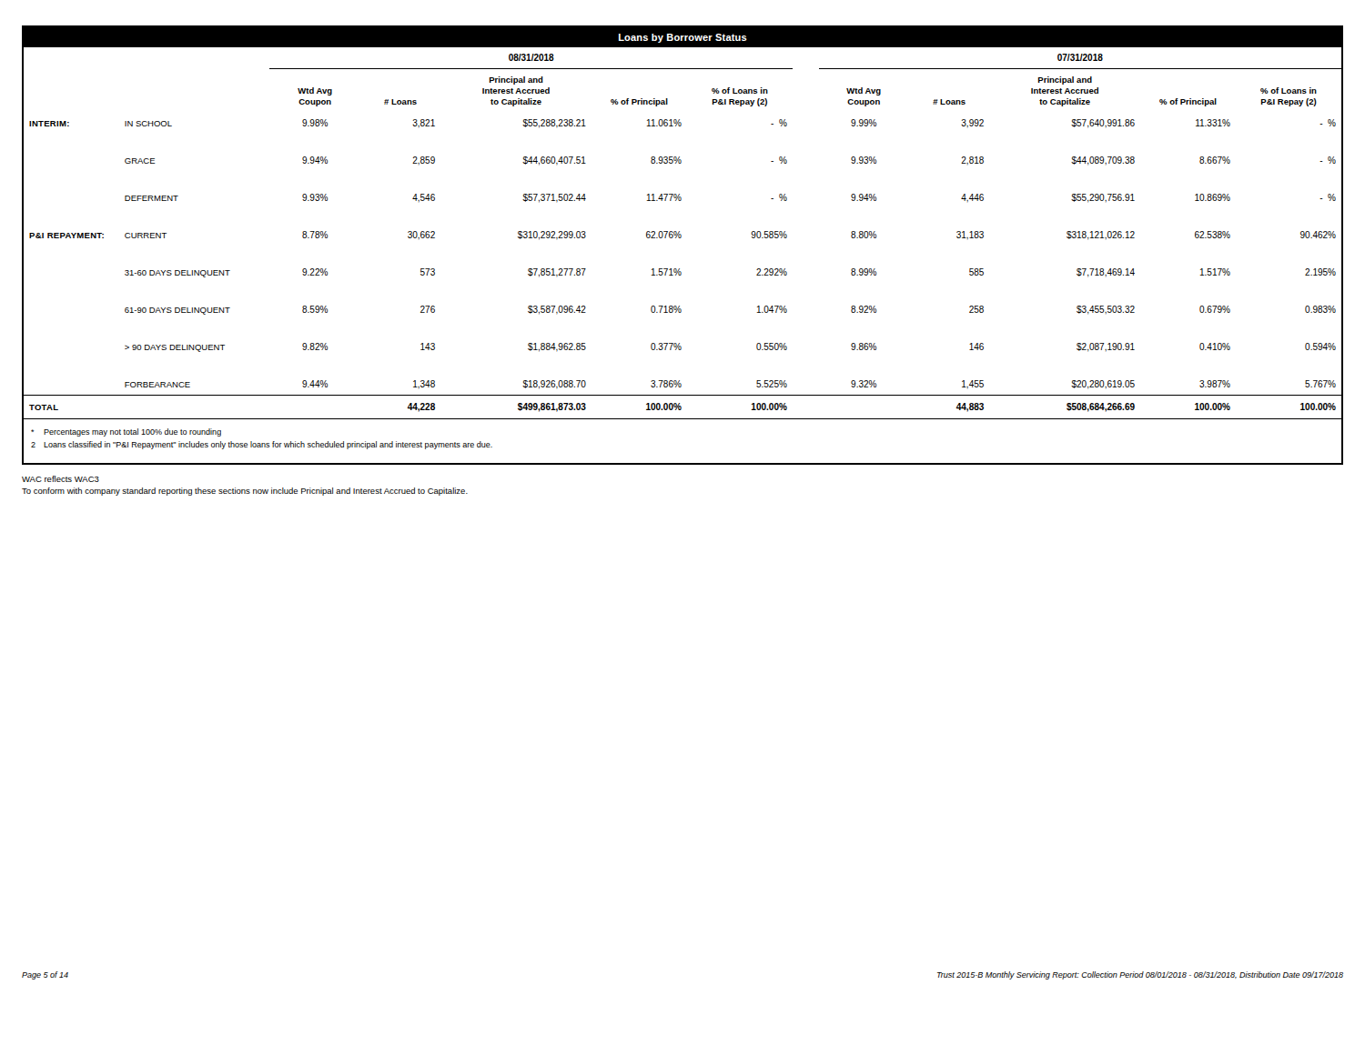Loans by Borrower Status
| | | 08/31/2018 | | 07/31/2018 |
| --- | --- | --- | --- | --- |
| | | Wtd Avg Coupon | # Loans | Principal and Interest Accrued to Capitalize | % of Principal | % of Loans in P&I Repay (2) | | Wtd Avg Coupon | # Loans | Principal and Interest Accrued to Capitalize | % of Principal | % of Loans in P&I Repay (2) |
| INTERIM: | IN SCHOOL | 9.98% | 3,821 | $55,288,238.21 | 11.061% | - % | | 9.99% | 3,992 | $57,640,991.86 | 11.331% | - % |
| | GRACE | 9.94% | 2,859 | $44,660,407.51 | 8.935% | - % | | 9.93% | 2,818 | $44,089,709.38 | 8.667% | - % |
| | DEFERMENT | 9.93% | 4,546 | $57,371,502.44 | 11.477% | - % | | 9.94% | 4,446 | $55,290,756.91 | 10.869% | - % |
| P&I REPAYMENT: | CURRENT | 8.78% | 30,662 | $310,292,299.03 | 62.076% | 90.585% | | 8.80% | 31,183 | $318,121,026.12 | 62.538% | 90.462% |
| | 31-60 DAYS DELINQUENT | 9.22% | 573 | $7,851,277.87 | 1.571% | 2.292% | | 8.99% | 585 | $7,718,469.14 | 1.517% | 2.195% |
| | 61-90 DAYS DELINQUENT | 8.59% | 276 | $3,587,096.42 | 0.718% | 1.047% | | 8.92% | 258 | $3,455,503.32 | 0.679% | 0.983% |
| | > 90 DAYS DELINQUENT | 9.82% | 143 | $1,884,962.85 | 0.377% | 0.550% | | 9.86% | 146 | $2,087,190.91 | 0.410% | 0.594% |
| | FORBEARANCE | 9.44% | 1,348 | $18,926,088.70 | 3.786% | 5.525% | | 9.32% | 1,455 | $20,280,619.05 | 3.987% | 5.767% |
| TOTAL | | | 44,228 | $499,861,873.03 | 100.00% | 100.00% | | | 44,883 | $508,684,266.69 | 100.00% | 100.00% |
*Percentages may not total 100% due to rounding
2 Loans classified in "P&I Repayment" includes only those loans for which scheduled principal and interest payments are due.
WAC reflects WAC3
To conform with company standard reporting these sections now include Pricnipal and Interest Accrued to Capitalize.
Page 5 of 14
Trust 2015-B Monthly Servicing Report: Collection Period 08/01/2018 - 08/31/2018, Distribution Date 09/17/2018